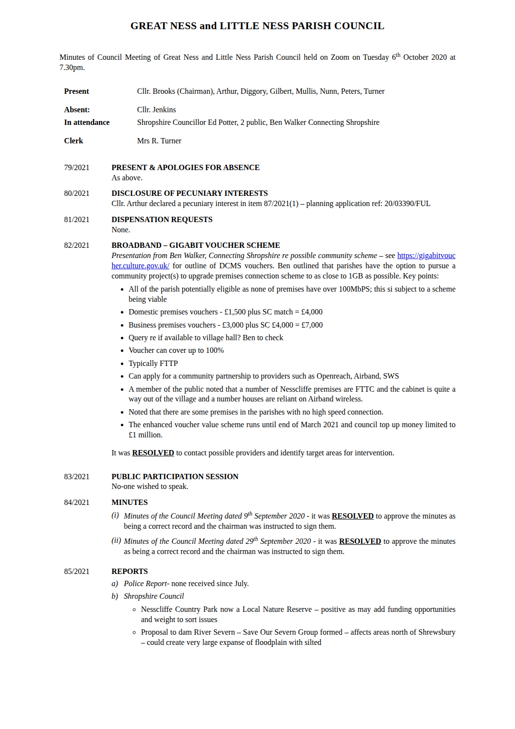GREAT NESS and LITTLE NESS PARISH COUNCIL
Minutes of Council Meeting of Great Ness and Little Ness Parish Council held on Zoom on Tuesday 6th October 2020 at 7.30pm.
| Present | Cllr. Brooks (Chairman), Arthur, Diggory, Gilbert, Mullis, Nunn, Peters, Turner |
| Absent: | Cllr. Jenkins |
| In attendance | Shropshire Councillor Ed Potter, 2 public, Ben Walker Connecting Shropshire |
| Clerk | Mrs R. Turner |
| 79/2021 | Present & Apologies for Absence As above. |
| 80/2021 | Disclosure of Pecuniary Interests Cllr. Arthur declared a pecuniary interest in item 87/2021(1) – planning application ref: 20/03390/FUL |
| 81/2021 | Dispensation Requests None. |
| 82/2021 | Broadband – Gigabit Voucher Scheme Presentation from Ben Walker, Connecting Shropshire re possible community scheme – see https://gigabitvoucher.culture.gov.uk/ for outline of DCMS vouchers. Ben outlined that parishes have the option to pursue a community project(s) to upgrade premises connection scheme to as close to 1GB as possible. Key points: All of the parish potentially eligible as none of premises have over 100MbPS; this si subject to a scheme being viable Domestic premises vouchers - £1,500 plus SC match = £4,000 Business premises vouchers - £3,000 plus SC £4,000 = £7,000 Query re if available to village hall? Ben to check Voucher can cover up to 100% Typically FTTP Can apply for a community partnership to providers such as Openreach, Airband, SWS A member of the public noted that a number of Nesscliffe premises are FTTC and the cabinet is quite a way out of the village and a number houses are reliant on Airband wireless. Noted that there are some premises in the parishes with no high speed connection. The enhanced voucher value scheme runs until end of March 2021 and council top up money limited to £1 million. It was RESOLVED to contact possible providers and identify target areas for intervention. |
| 83/2021 | Public Participation Session No-one wished to speak. |
| 84/2021 | Minutes (i) Minutes of the Council Meeting dated 9 th September 2020 - it was RESOLVED to approve the minutes as being a correct record and the chairman was instructed to sign them. (ii) Minutes of the Council Meeting dated 29 th September 2020 - it was RESOLVED to approve the minutes as being a correct record and the chairman was instructed to sign them. |
| 85/2021 | Reports a) Police Report - none received since July. b) Shropshire Council Nesscliffe Country Park now a Local Nature Reserve – positive as may add funding opportunities and weight to sort issues Proposal to dam River Severn – Save Our Severn Group formed – affects areas north of Shrewsbury – could create very large expanse of floodplain with silted |